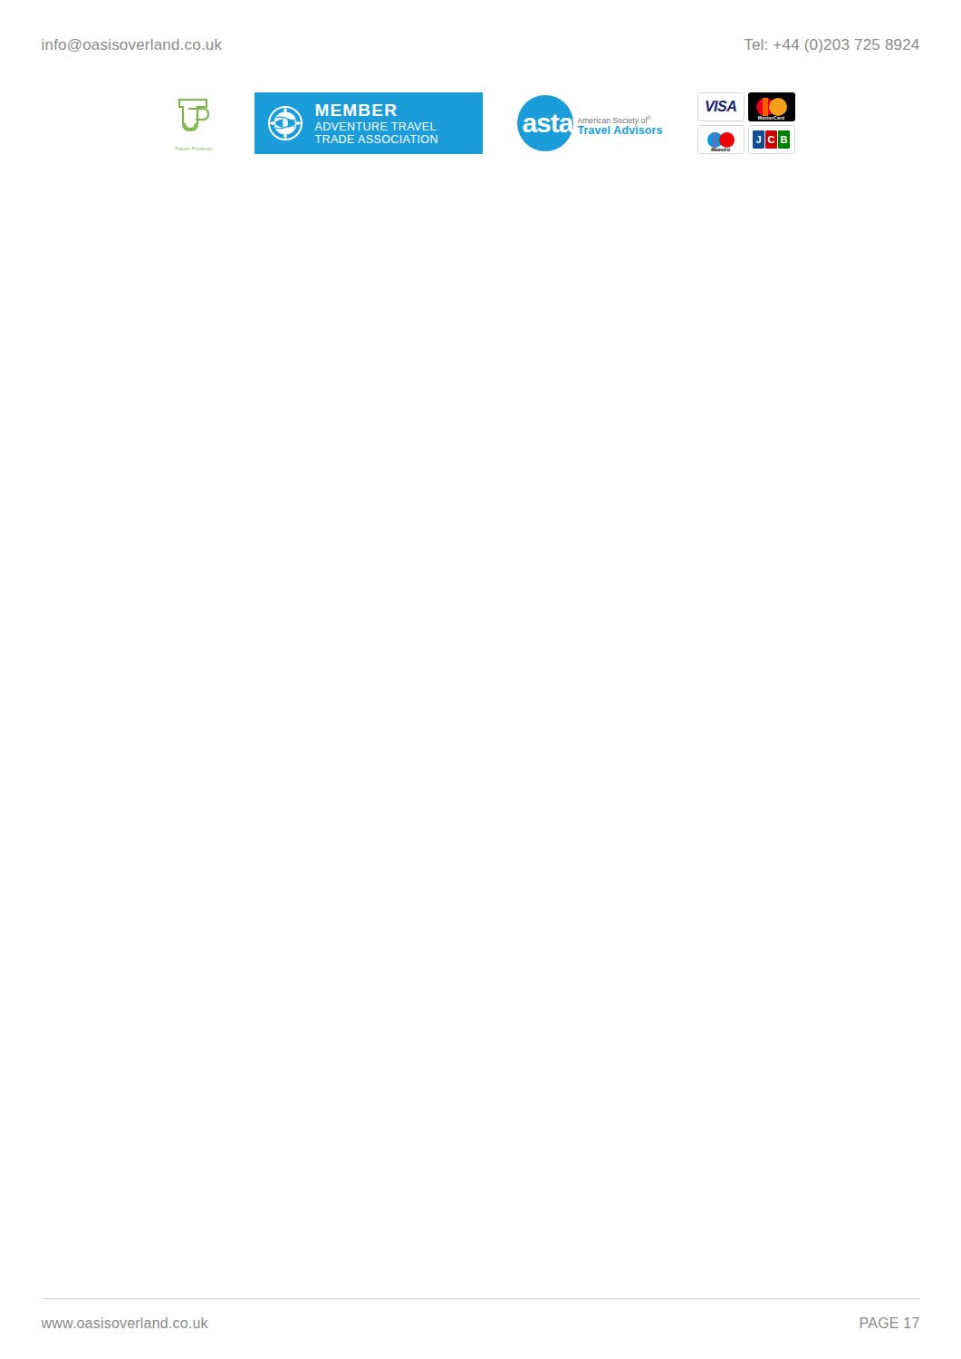info@oasisoverland.co.uk
Tel: +44 (0)203 725 8924
Travel Protects
MEMBER
ADVENTURE TRAVEL
TRADE ASSOCIATION
asta
American Society of®
Travel Advisors
VISA
MasterCard
Maestro
J
C
B
www.oasisoverland.co.uk
PAGE 17